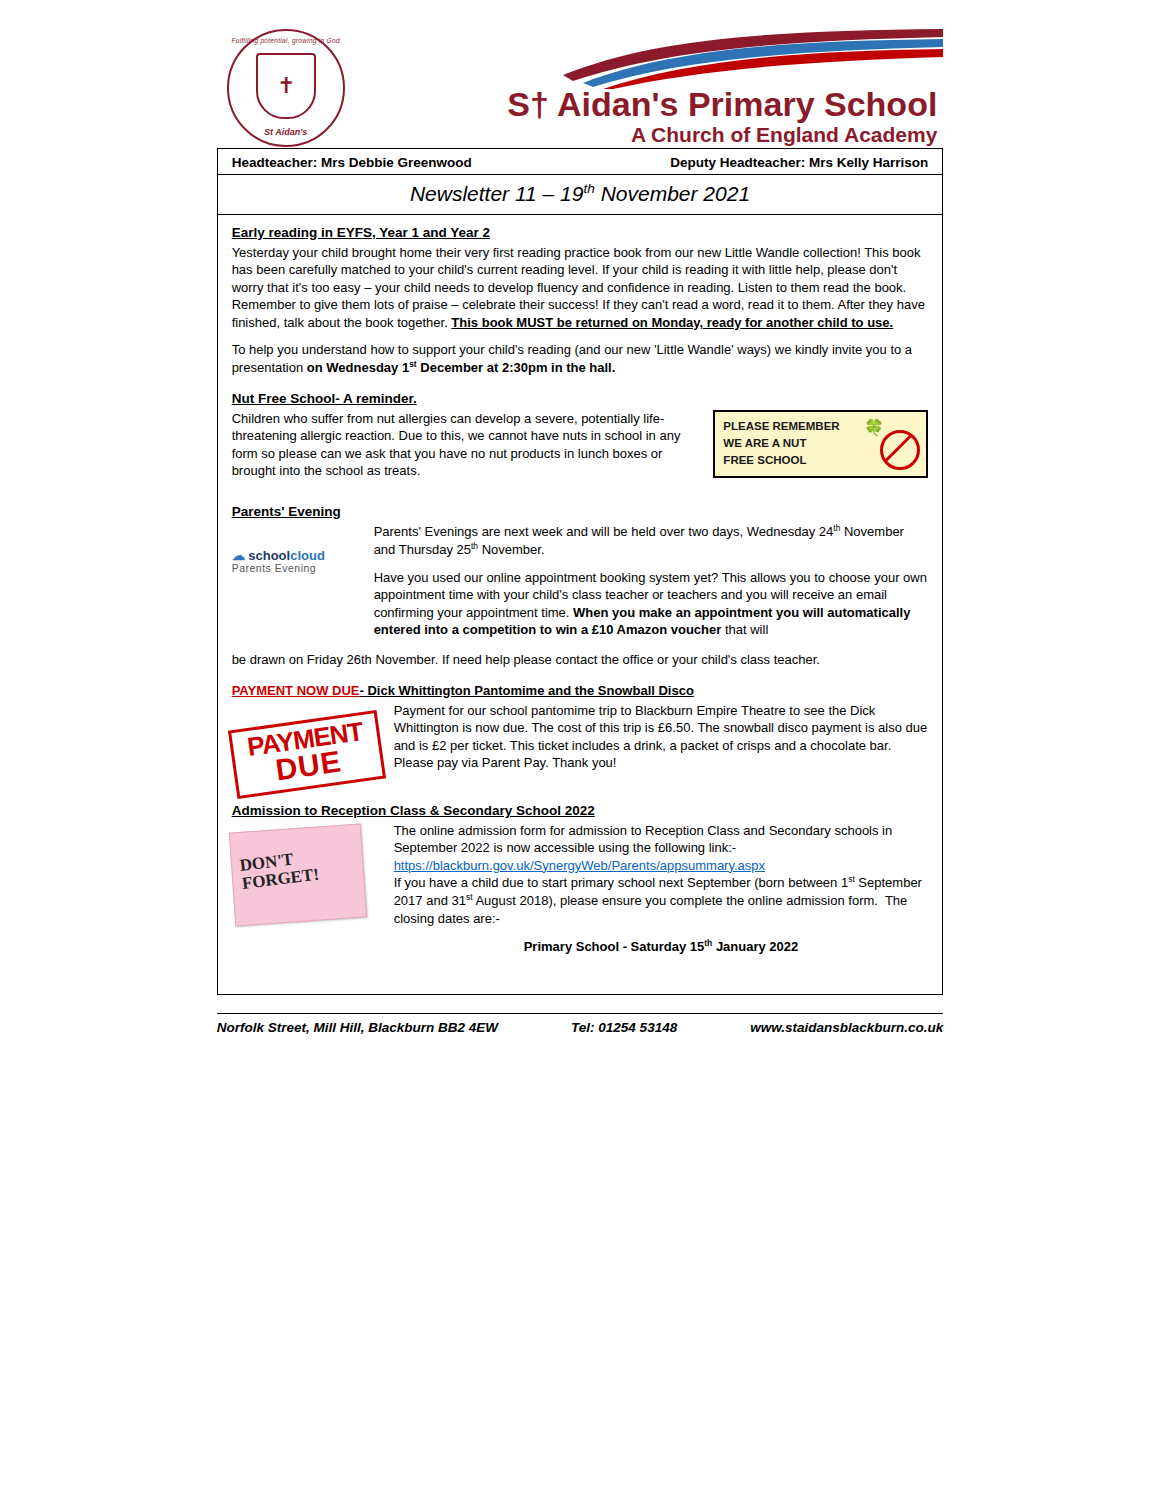Fulfilling potential, growing in God
✝
St Aidan's
S† Aidan's Primary School
A Church of England Academy
Headteacher: Mrs Debbie Greenwood
Deputy Headteacher: Mrs Kelly Harrison
Newsletter 11 – 19th November 2021
Early reading in EYFS, Year 1 and Year 2
Yesterday your child brought home their very first reading practice book from our new Little Wandle collection! This book has been carefully matched to your child's current reading level. If your child is reading it with little help, please don't worry that it's too easy – your child needs to develop fluency and confidence in reading. Listen to them read the book. Remember to give them lots of praise – celebrate their success! If they can't read a word, read it to them. After they have finished, talk about the book together. This book MUST be returned on Monday, ready for another child to use.
To help you understand how to support your child's reading (and our new 'Little Wandle' ways) we kindly invite you to a presentation on Wednesday 1st December at 2:30pm in the hall.
Nut Free School- A reminder.
Children who suffer from nut allergies can develop a severe, potentially life-threatening allergic reaction. Due to this, we cannot have nuts in school in any form so please can we ask that you have no nut products in lunch boxes or brought into the school as treats.
🍀 PLEASE REMEMBER WE ARE A NUT FREE SCHOOL
Parents' Evening
☁ schoolcloud
Parents Evening
Parents' Evenings are next week and will be held over two days, Wednesday 24th November and Thursday 25th November.
Have you used our online appointment booking system yet? This allows you to choose your own appointment time with your child's class teacher or teachers and you will receive an email confirming your appointment time. When you make an appointment you will automatically entered into a competition to win a £10 Amazon voucher that will
be drawn on Friday 26th November. If need help please contact the office or your child's class teacher.
PAYMENT NOW DUE- Dick Whittington Pantomime and the Snowball Disco
PAYMENT DUE
Payment for our school pantomime trip to Blackburn Empire Theatre to see the Dick Whittington is now due. The cost of this trip is £6.50. The snowball disco payment is also due and is £2 per ticket. This ticket includes a drink, a packet of crisps and a chocolate bar. Please pay via Parent Pay. Thank you!
Admission to Reception Class & Secondary School 2022
DON'T
FORGET!
The online admission form for admission to Reception Class and Secondary schools in September 2022 is now accessible using the following link:-
https://blackburn.gov.uk/SynergyWeb/Parents/appsummary.aspx
If you have a child due to start primary school next September (born between 1st September 2017 and 31st August 2018), please ensure you complete the online admission form. The closing dates are:-
Primary School - Saturday 15th January 2022
Norfolk Street, Mill Hill, Blackburn BB2 4EW
Tel: 01254 53148
www.staidansblackburn.co.uk